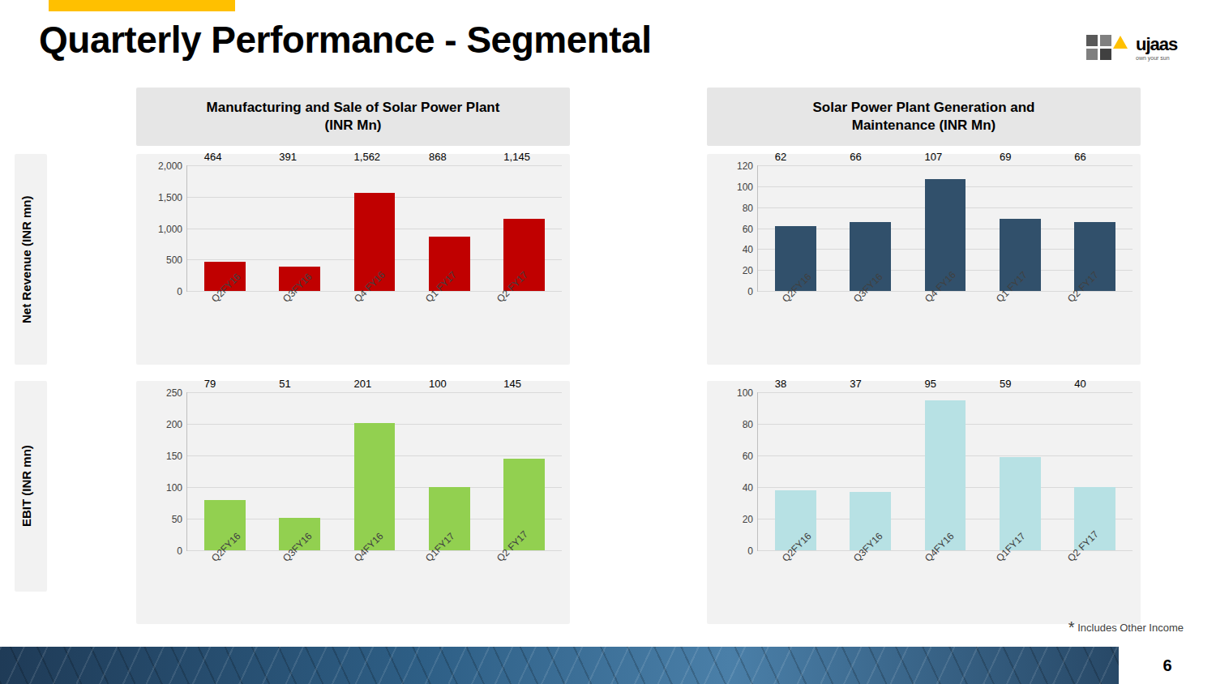Quarterly Performance - Segmental
ujaasown your sun
Manufacturing and Sale of Solar Power Plant
(INR Mn)
Solar Power Plant Generation and
Maintenance (INR Mn)
Net Revenue (INR mn)
EBIT (INR mn)
2,000
1,500
1,000
500
0
464
391
1,562
868
1,145
Q2FY16 Q3FY16 Q4 FY16 Q1 FY17 Q2 FY17
120
100
80
60
40
20
0
62
66
107
69
66
Q2FY16 Q3FY16 Q4 FY16 Q1 FY17 Q2 FY17
250
200
150
100
50
0
79
51
201
100
145
Q2FY16 Q3FY16 Q4FY16 Q1FY17 Q2 FY17
100
80
60
40
20
0
38
37
95
59
40
Q2FY16 Q3FY16 Q4FY16 Q1FY17 Q2 FY17
* Includes Other Income
6